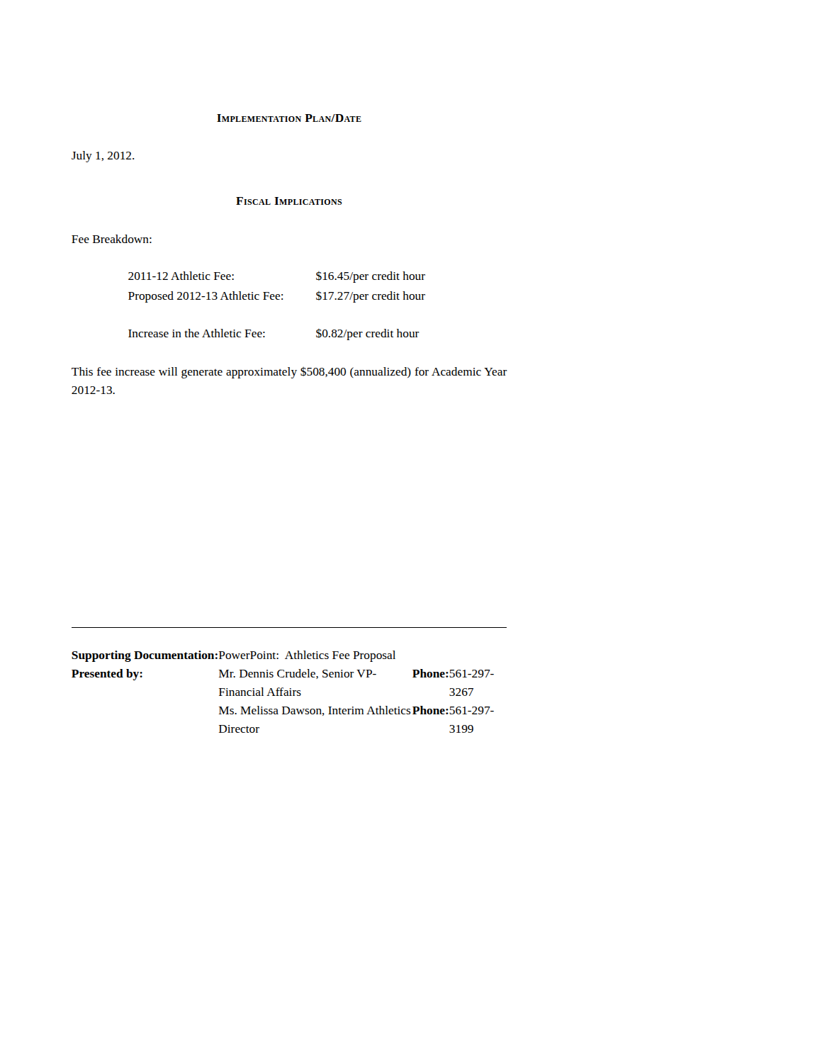Implementation Plan/Date
July 1, 2012.
Fiscal Implications
Fee Breakdown:
| 2011-12 Athletic Fee: | $16.45/per credit hour |
| Proposed 2012-13 Athletic Fee: | $17.27/per credit hour |
| Increase in the Athletic Fee: | $0.82/per credit hour |
This fee increase will generate approximately $508,400 (annualized) for Academic Year 2012-13.
| Supporting Documentation: | PowerPoint: Athletics Fee Proposal | | |
| Presented by: | Mr. Dennis Crudele, Senior VP-Financial Affairs | Phone: | 561-297-3267 |
| | Ms. Melissa Dawson, Interim Athletics Director | Phone: | 561-297-3199 |